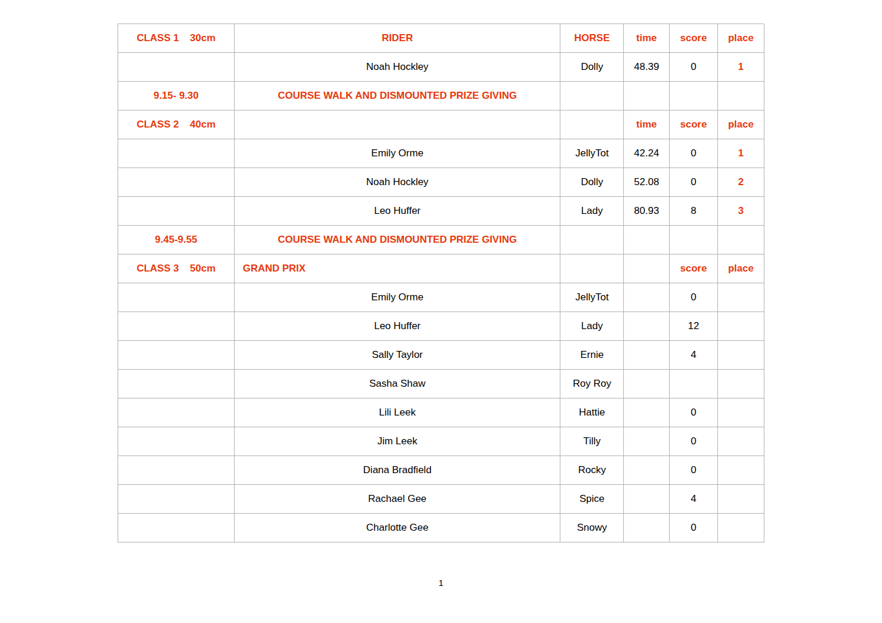| CLASS 1 30cm | RIDER | HORSE | time | score | place |
| | Noah Hockley | Dolly | 48.39 | 0 | 1 |
| 9.15- 9.30 | COURSE WALK AND DISMOUNTED PRIZE GIVING | | | | |
| CLASS 2 40cm | | | time | score | place |
| | Emily Orme | JellyTot | 42.24 | 0 | 1 |
| | Noah Hockley | Dolly | 52.08 | 0 | 2 |
| | Leo Huffer | Lady | 80.93 | 8 | 3 |
| 9.45-9.55 | COURSE WALK AND DISMOUNTED PRIZE GIVING | | | | |
| CLASS 3 50cm | GRAND PRIX | | | score | place |
| | Emily Orme | JellyTot | | 0 | |
| | Leo Huffer | Lady | | 12 | |
| | Sally Taylor | Ernie | | 4 | |
| | Sasha Shaw | Roy Roy | | | |
| | Lili Leek | Hattie | | 0 | |
| | Jim Leek | Tilly | | 0 | |
| | Diana Bradfield | Rocky | | 0 | |
| | Rachael Gee | Spice | | 4 | |
| | Charlotte Gee | Snowy | | 0 | |
1